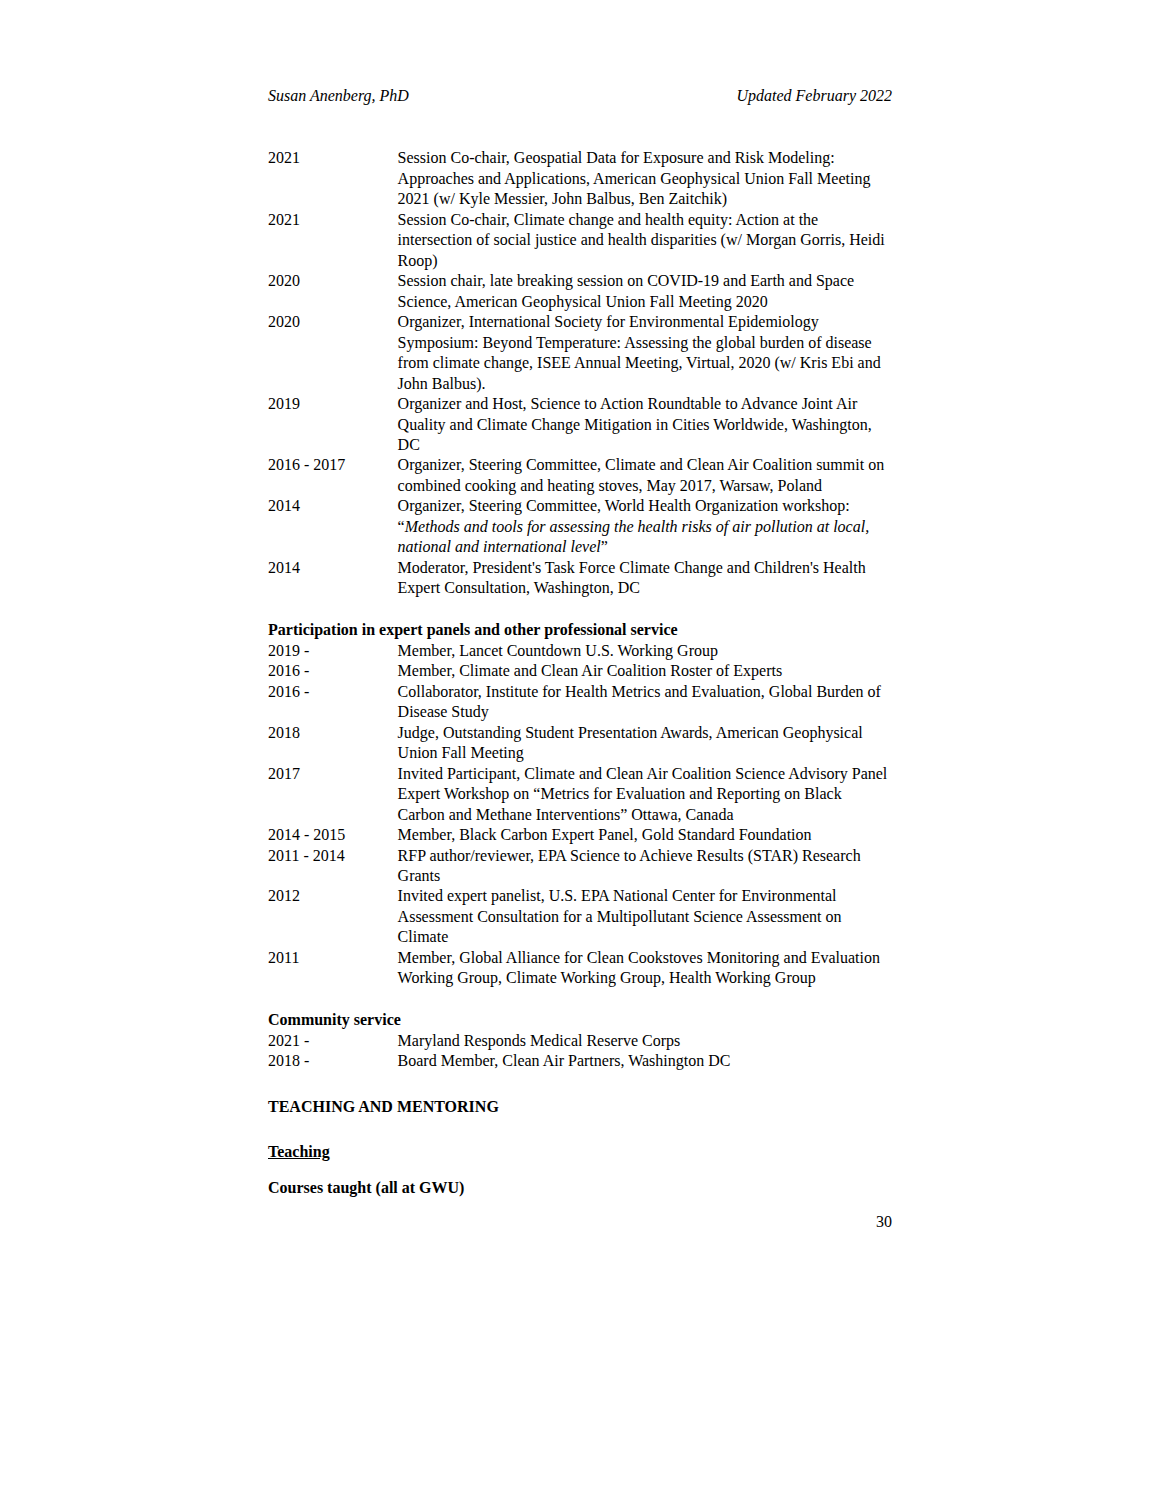Susan Anenberg, PhD
Updated February 2022
2021
Session Co-chair, Geospatial Data for Exposure and Risk Modeling: Approaches and Applications, American Geophysical Union Fall Meeting 2021 (w/ Kyle Messier, John Balbus, Ben Zaitchik)
2021
Session Co-chair, Climate change and health equity: Action at the intersection of social justice and health disparities (w/ Morgan Gorris, Heidi Roop)
2020
Session chair, late breaking session on COVID-19 and Earth and Space Science, American Geophysical Union Fall Meeting 2020
2020
Organizer, International Society for Environmental Epidemiology Symposium: Beyond Temperature: Assessing the global burden of disease from climate change, ISEE Annual Meeting, Virtual, 2020 (w/ Kris Ebi and John Balbus).
2019
Organizer and Host, Science to Action Roundtable to Advance Joint Air Quality and Climate Change Mitigation in Cities Worldwide, Washington, DC
2016 - 2017
Organizer, Steering Committee, Climate and Clean Air Coalition summit on combined cooking and heating stoves, May 2017, Warsaw, Poland
2014
Organizer, Steering Committee, World Health Organization workshop: “Methods and tools for assessing the health risks of air pollution at local, national and international level”
2014
Moderator, President's Task Force Climate Change and Children's Health Expert Consultation, Washington, DC
Participation in expert panels and other professional service
2019 -
Member, Lancet Countdown U.S. Working Group
2016 -
Member, Climate and Clean Air Coalition Roster of Experts
2016 -
Collaborator, Institute for Health Metrics and Evaluation, Global Burden of Disease Study
2018
Judge, Outstanding Student Presentation Awards, American Geophysical Union Fall Meeting
2017
Invited Participant, Climate and Clean Air Coalition Science Advisory Panel Expert Workshop on “Metrics for Evaluation and Reporting on Black Carbon and Methane Interventions” Ottawa, Canada
2014 - 2015
Member, Black Carbon Expert Panel, Gold Standard Foundation
2011 - 2014
RFP author/reviewer, EPA Science to Achieve Results (STAR) Research Grants
2012
Invited expert panelist, U.S. EPA National Center for Environmental Assessment Consultation for a Multipollutant Science Assessment on Climate
2011
Member, Global Alliance for Clean Cookstoves Monitoring and Evaluation Working Group, Climate Working Group, Health Working Group
Community service
2021 -
Maryland Responds Medical Reserve Corps
2018 -
Board Member, Clean Air Partners, Washington DC
TEACHING AND MENTORING
Teaching
Courses taught (all at GWU)
30